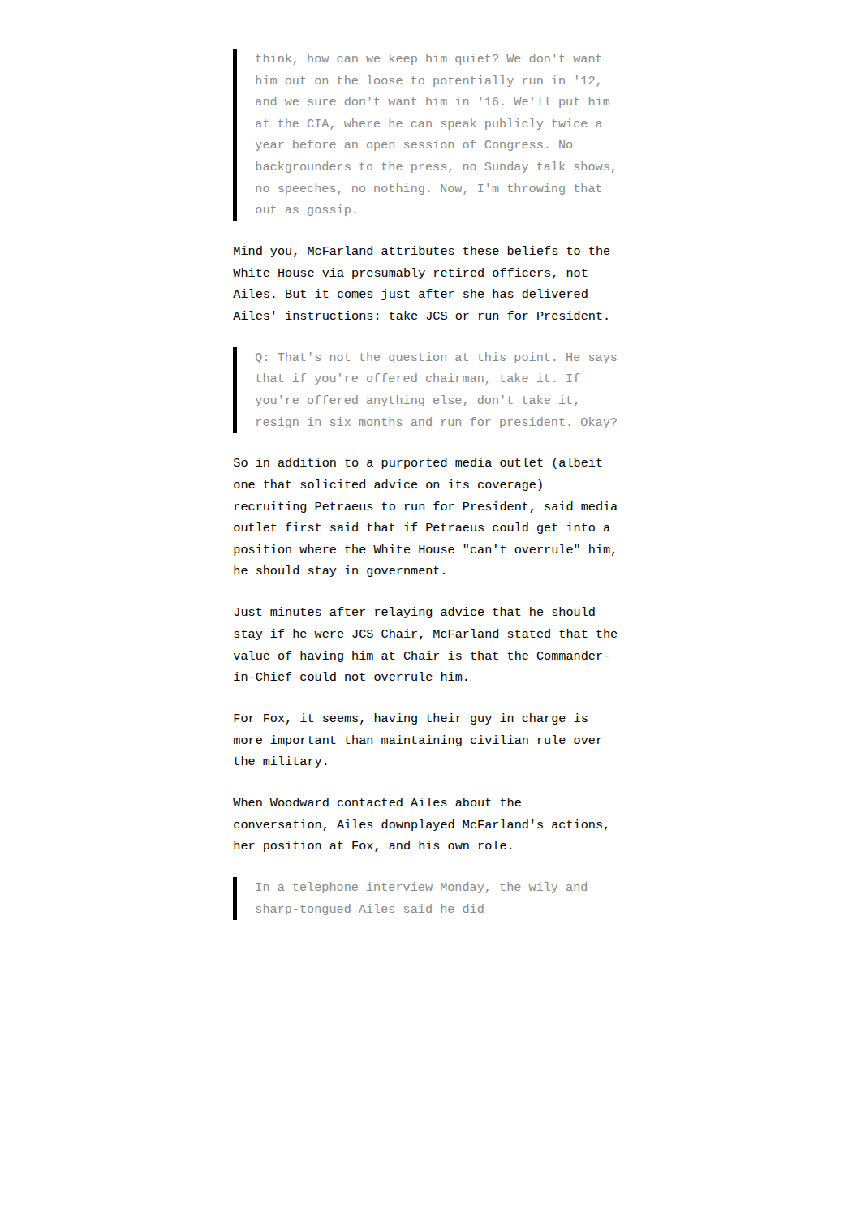think, how can we keep him quiet? We don't want him out on the loose to potentially run in '12, and we sure don't want him in '16. We'll put him at the CIA, where he can speak publicly twice a year before an open session of Congress. No backgrounders to the press, no Sunday talk shows, no speeches, no nothing. Now, I'm throwing that out as gossip.
Mind you, McFarland attributes these beliefs to the White House via presumably retired officers, not Ailes. But it comes just after she has delivered Ailes' instructions: take JCS or run for President.
Q: That's not the question at this point. He says that if you're offered chairman, take it. If you're offered anything else, don't take it, resign in six months and run for president. Okay?
So in addition to a purported media outlet (albeit one that solicited advice on its coverage) recruiting Petraeus to run for President, said media outlet first said that if Petraeus could get into a position where the White House "can't overrule" him, he should stay in government.
Just minutes after relaying advice that he should stay if he were JCS Chair, McFarland stated that the value of having him at Chair is that the Commander-in-Chief could not overrule him.
For Fox, it seems, having their guy in charge is more important than maintaining civilian rule over the military.
When Woodward contacted Ailes about the conversation, Ailes downplayed McFarland's actions, her position at Fox, and his own role.
In a telephone interview Monday, the wily and sharp-tongued Ailes said he did